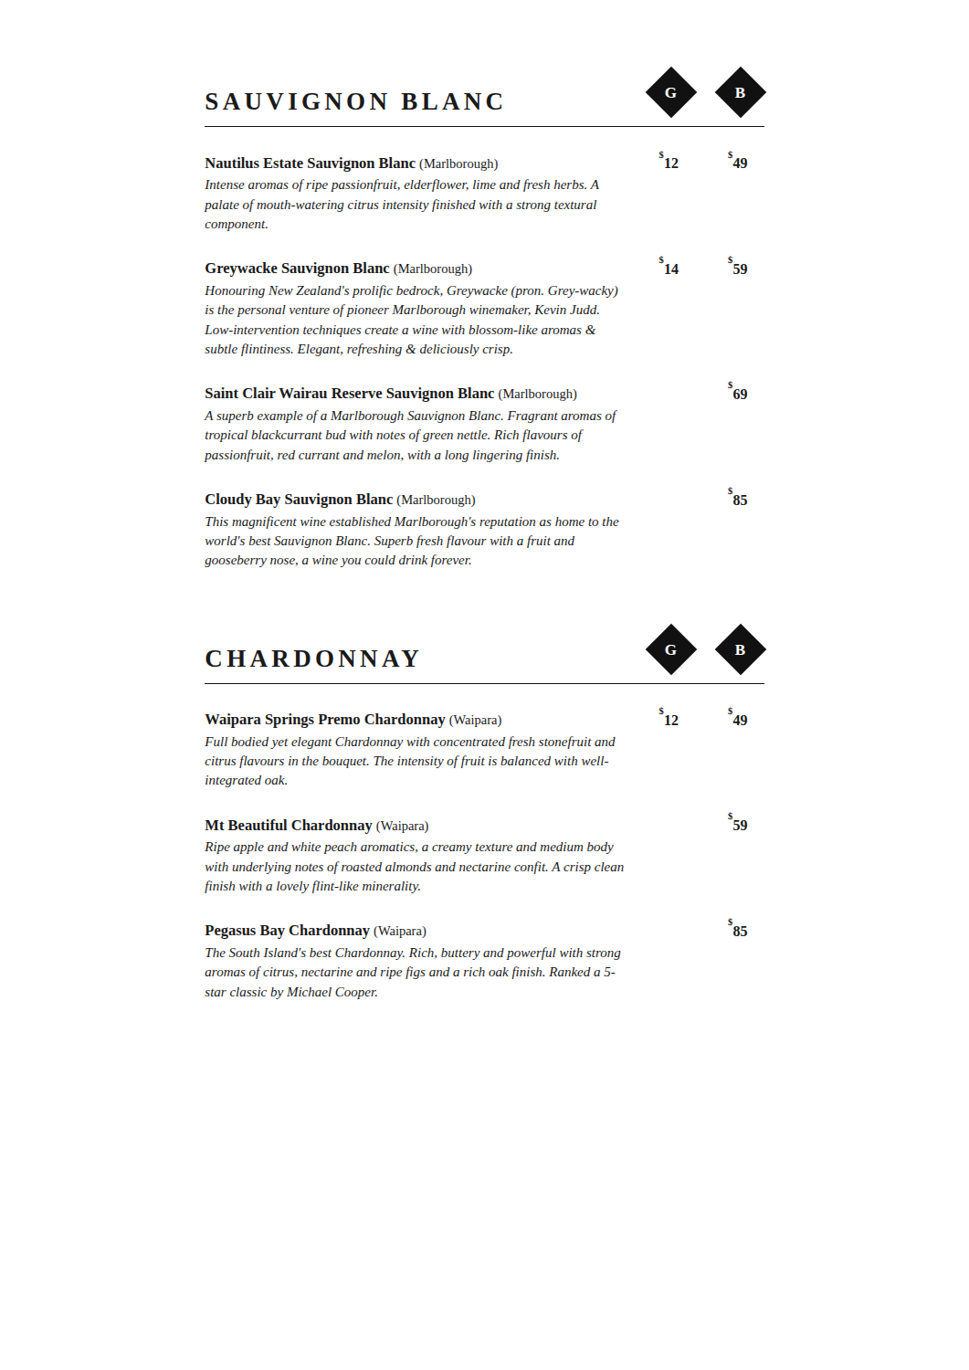Sauvignon Blanc
G
B
Nautilus Estate Sauvignon Blanc (Marlborough)
Intense aromas of ripe passionfruit, elderflower, lime and fresh herbs. A palate of mouth-watering citrus intensity finished with a strong textural component.
$12
$49
Greywacke Sauvignon Blanc (Marlborough)
Honouring New Zealand's prolific bedrock, Greywacke (pron. Grey-wacky) is the personal venture of pioneer Marlborough winemaker, Kevin Judd. Low-intervention techniques create a wine with blossom-like aromas & subtle flintiness. Elegant, refreshing & deliciously crisp.
$14
$59
Saint Clair Wairau Reserve Sauvignon Blanc (Marlborough)
A superb example of a Marlborough Sauvignon Blanc. Fragrant aromas of tropical blackcurrant bud with notes of green nettle. Rich flavours of passionfruit, red currant and melon, with a long lingering finish.
$00
$69
Cloudy Bay Sauvignon Blanc (Marlborough)
This magnificent wine established Marlborough's reputation as home to the world's best Sauvignon Blanc. Superb fresh flavour with a fruit and gooseberry nose, a wine you could drink forever.
$00
$85
Chardonnay
G
B
Waipara Springs Premo Chardonnay (Waipara)
Full bodied yet elegant Chardonnay with concentrated fresh stonefruit and citrus flavours in the bouquet. The intensity of fruit is balanced with well-integrated oak.
$12
$49
Mt Beautiful Chardonnay (Waipara)
Ripe apple and white peach aromatics, a creamy texture and medium body with underlying notes of roasted almonds and nectarine confit. A crisp clean finish with a lovely flint-like minerality.
$00
$59
Pegasus Bay Chardonnay (Waipara)
The South Island's best Chardonnay. Rich, buttery and powerful with strong aromas of citrus, nectarine and ripe figs and a rich oak finish. Ranked a 5-star classic by Michael Cooper.
$00
$85